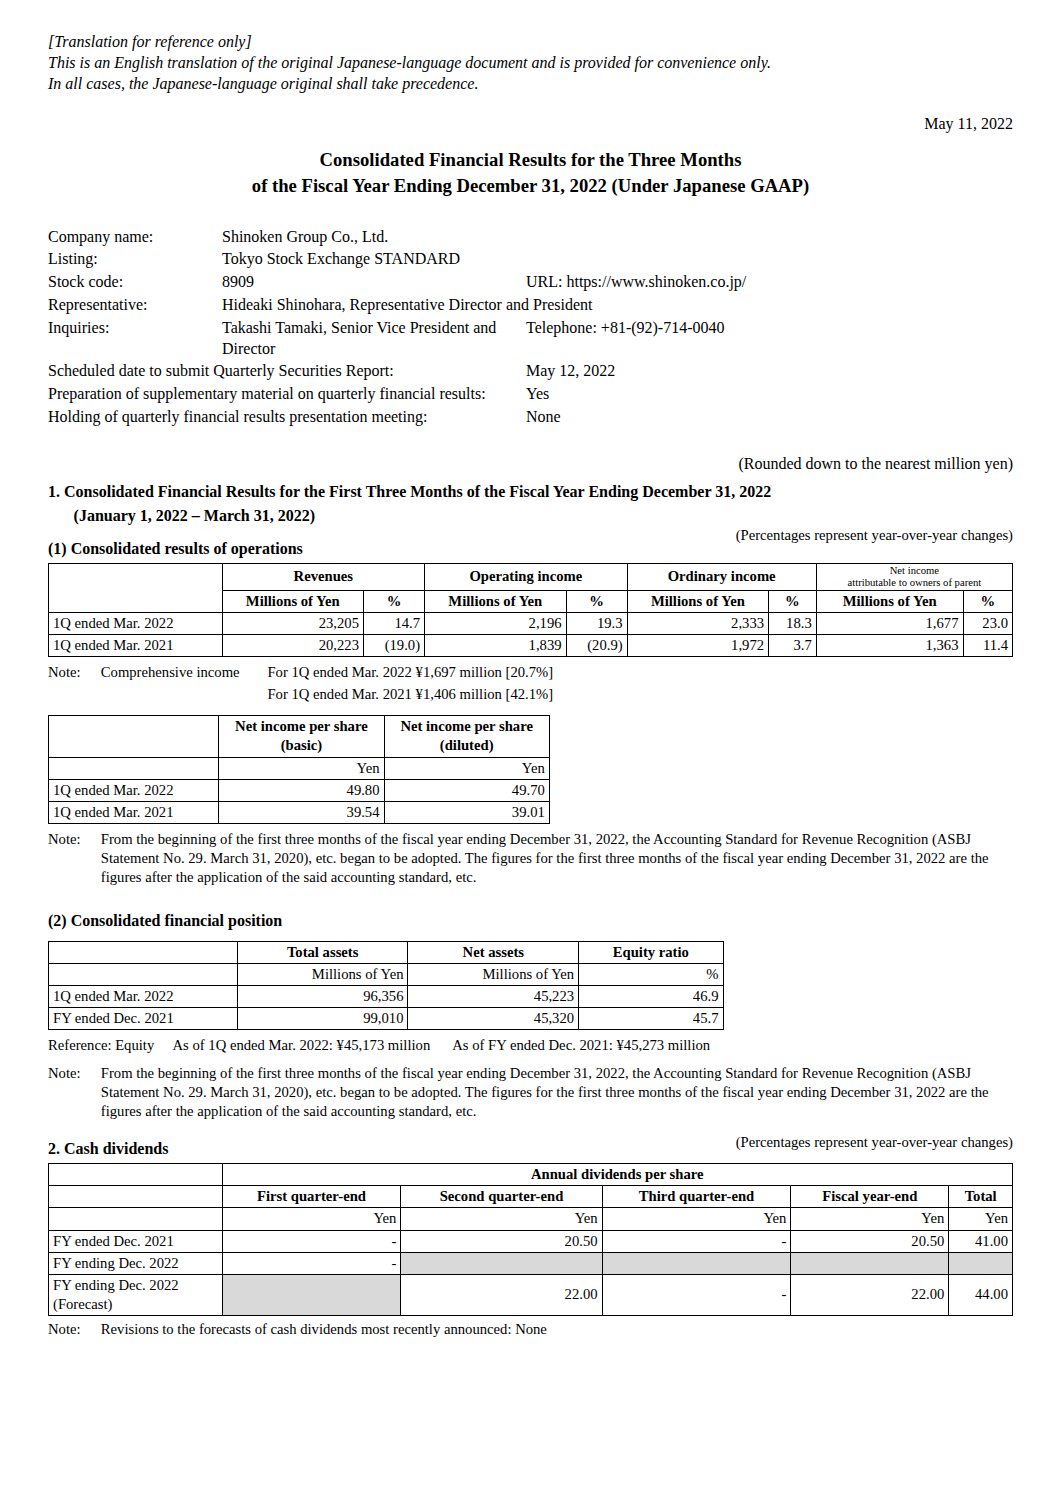[Translation for reference only]
This is an English translation of the original Japanese-language document and is provided for convenience only.
In all cases, the Japanese-language original shall take precedence.
May 11, 2022
Consolidated Financial Results for the Three Months
of the Fiscal Year Ending December 31, 2022 (Under Japanese GAAP)
| Company name: | Shinoken Group Co., Ltd. |
| Listing: | Tokyo Stock Exchange STANDARD |
| Stock code: | 8909 | URL: https://www.shinoken.co.jp/ |
| Representative: | Hideaki Shinohara, Representative Director and President |
| Inquiries: | Takashi Tamaki, Senior Vice President and Director | Telephone: +81-(92)-714-0040 |
| Scheduled date to submit Quarterly Securities Report: | May 12, 2022 |
| Preparation of supplementary material on quarterly financial results: | Yes |
| Holding of quarterly financial results presentation meeting: | None |
(Rounded down to the nearest million yen)
1. Consolidated Financial Results for the First Three Months of the Fiscal Year Ending December 31, 2022
(January 1, 2022 – March 31, 2022)
(1) Consolidated results of operations
(Percentages represent year-over-year changes)
| | Revenues | Operating income | Ordinary income | Net income attributable to owners of parent |
| --- | --- | --- | --- | --- |
| Millions of Yen | % | Millions of Yen | % | Millions of Yen | % | Millions of Yen | % |
| 1Q ended Mar. 2022 | 23,205 | 14.7 | 2,196 | 19.3 | 2,333 | 18.3 | 1,677 | 23.0 |
| 1Q ended Mar. 2021 | 20,223 | (19.0) | 1,839 | (20.9) | 1,972 | 3.7 | 1,363 | 11.4 |
| Note: | Comprehensive income | For 1Q ended Mar. 2022 ¥1,697 million [20.7%] |
| | | For 1Q ended Mar. 2021 ¥1,406 million [42.1%] |
| | Net income per share (basic) | Net income per share (diluted) |
| --- | --- | --- |
| | Yen | Yen |
| 1Q ended Mar. 2022 | 49.80 | 49.70 |
| 1Q ended Mar. 2021 | 39.54 | 39.01 |
| Note: | From the beginning of the first three months of the fiscal year ending December 31, 2022, the Accounting Standard for Revenue Recognition (ASBJ Statement No. 29. March 31, 2020), etc. began to be adopted. The figures for the first three months of the fiscal year ending December 31, 2022 are the figures after the application of the said accounting standard, etc. |
(2) Consolidated financial position
| | Total assets | Net assets | Equity ratio |
| --- | --- | --- | --- |
| | Millions of Yen | Millions of Yen | % |
| 1Q ended Mar. 2022 | 96,356 | 45,223 | 46.9 |
| FY ended Dec. 2021 | 99,010 | 45,320 | 45.7 |
Reference: Equity As of 1Q ended Mar. 2022: ¥45,173 million As of FY ended Dec. 2021: ¥45,273 million
| Note: | From the beginning of the first three months of the fiscal year ending December 31, 2022, the Accounting Standard for Revenue Recognition (ASBJ Statement No. 29. March 31, 2020), etc. began to be adopted. The figures for the first three months of the fiscal year ending December 31, 2022 are the figures after the application of the said accounting standard, etc. |
2. Cash dividends
(Percentages represent year-over-year changes)
| | Annual dividends per share |
| --- | --- |
| | First quarter-end | Second quarter-end | Third quarter-end | Fiscal year-end | Total |
| | Yen | Yen | Yen | Yen | Yen |
| FY ended Dec. 2021 | - | 20.50 | - | 20.50 | 41.00 |
| FY ending Dec. 2022 | - | | | | |
| FY ending Dec. 2022 (Forecast) | | 22.00 | - | 22.00 | 44.00 |
| Note: | Revisions to the forecasts of cash dividends most recently announced: None |